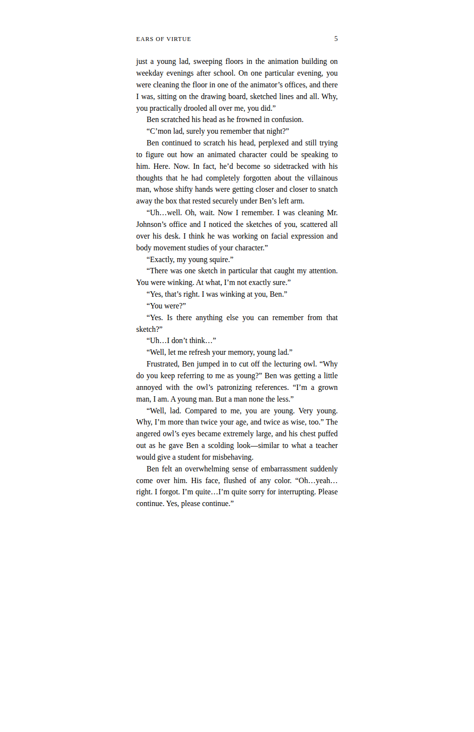Ears of Virtue 5
just a young lad, sweeping floors in the animation building on weekday evenings after school. On one particular evening, you were cleaning the floor in one of the animator’s offices, and there I was, sitting on the drawing board, sketched lines and all. Why, you practically drooled all over me, you did.”
Ben scratched his head as he frowned in confusion.
“C’mon lad, surely you remember that night?”
Ben continued to scratch his head, perplexed and still trying to figure out how an animated character could be speaking to him. Here. Now. In fact, he’d become so sidetracked with his thoughts that he had completely forgotten about the villainous man, whose shifty hands were getting closer and closer to snatch away the box that rested securely under Ben’s left arm.
“Uh…well. Oh, wait. Now I remember. I was cleaning Mr. Johnson’s office and I noticed the sketches of you, scattered all over his desk. I think he was working on facial expression and body movement studies of your character.”
“Exactly, my young squire.”
“There was one sketch in particular that caught my attention. You were winking. At what, I’m not exactly sure.”
“Yes, that’s right. I was winking at you, Ben.”
“You were?”
“Yes. Is there anything else you can remember from that sketch?”
“Uh…I don’t think…”
“Well, let me refresh your memory, young lad.”
Frustrated, Ben jumped in to cut off the lecturing owl. “Why do you keep referring to me as young?” Ben was getting a little annoyed with the owl’s patronizing references. “I’m a grown man, I am. A young man. But a man none the less.”
“Well, lad. Compared to me, you are young. Very young. Why, I’m more than twice your age, and twice as wise, too.” The angered owl’s eyes became extremely large, and his chest puffed out as he gave Ben a scolding look—similar to what a teacher would give a student for misbehaving.
Ben felt an overwhelming sense of embarrassment suddenly come over him. His face, flushed of any color. “Oh…yeah…right. I forgot. I’m quite…I’m quite sorry for interrupting. Please continue. Yes, please continue.”